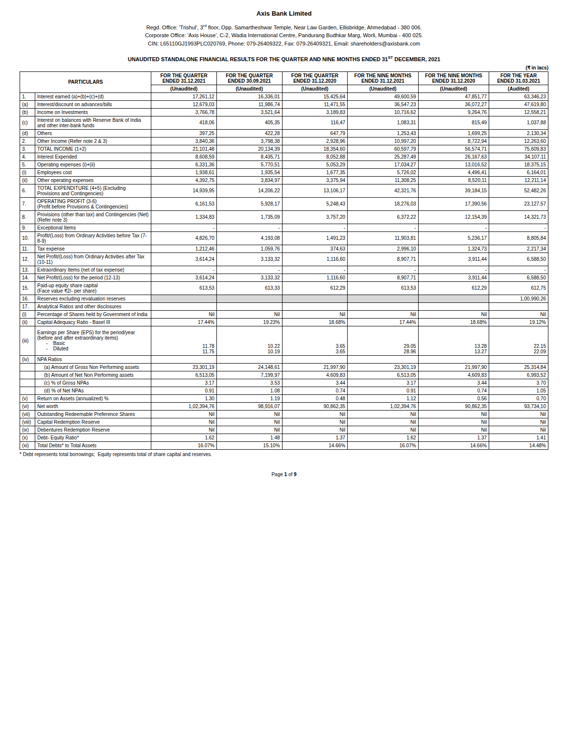Axis Bank Limited
Regd. Office: 'Trishul', 3rd floor, Opp. Samartheshwar Temple, Near Law Garden, Ellisbridge, Ahmedabad - 380 006.
Corporate Office: 'Axis House', C-2, Wadia International Centre, Pandurang Budhkar Marg, Worli, Mumbai - 400 025.
CIN: L65110GJ1993PLC020769, Phone: 079-26409322, Fax: 079-26409321, Email: shareholders@axisbank.com
UNAUDITED STANDALONE FINANCIAL RESULTS FOR THE QUARTER AND NINE MONTHS ENDED 31ST DECEMBER, 2021
(₹ in lacs)
| PARTICULARS | FOR THE QUARTER ENDED 31.12.2021 | FOR THE QUARTER ENDED 30.09.2021 | FOR THE QUARTER ENDED 31.12.2020 | FOR THE NINE MONTHS ENDED 31.12.2021 | FOR THE NINE MONTHS ENDED 31.12.2020 | FOR THE YEAR ENDED 31.03.2021 |
| --- | --- | --- | --- | --- | --- | --- |
| (Unaudited) | (Unaudited) | (Unaudited) | (Unaudited) | (Unaudited) | (Audited) |
| 1. | Interest earned (a)+(b)+(c)+(d) | 17,261,12 | 16,336,01 | 15,425,64 | 49,600,59 | 47,851,77 | 63,346,23 |
| (a) | Interest/discount on advances/bills | 12,679,03 | 11,986,74 | 11,471,55 | 36,547,23 | 36,072,27 | 47,619,80 |
| (b) | Income on Investments | 3,766,78 | 3,521,64 | 3,189,83 | 10,716,62 | 9,264,76 | 12,558,21 |
| (c) | Interest on balances with Reserve Bank of India and other inter-bank funds | 418,06 | 405,35 | 116,47 | 1,083,31 | 815,49 | 1,037,88 |
| (d) | Others | 397,25 | 422,28 | 647,79 | 1,253,43 | 1,699,25 | 2,130,34 |
| 2. | Other Income (Refer note 2 & 3) | 3,840,36 | 3,798,38 | 2,928,96 | 10,997,20 | 8,722,94 | 12,263,60 |
| 3. | TOTAL INCOME (1+2) | 21,101,48 | 20,134,39 | 18,354,60 | 60,597,79 | 56,574,71 | 75,609,83 |
| 4. | Interest Expended | 8,608,59 | 8,435,71 | 8,052,88 | 25,287,49 | 26,167,63 | 34,107,11 |
| 5. | Operating expenses (i)+(ii) | 6,331,36 | 5,770,51 | 5,053,29 | 17,034,27 | 13,016,52 | 18,375,15 |
| (i) | Employees cost | 1,938,61 | 1,935,54 | 1,677,35 | 5,726,02 | 4,496,41 | 6,164,01 |
| (ii) | Other operating expenses | 4,392,75 | 3,834,97 | 3,375,94 | 11,308,25 | 8,520,11 | 12,211,14 |
| 6. | TOTAL EXPENDITURE (4+5) (Excluding Provisions and Contingencies) | 14,939,95 | 14,206,22 | 13,106,17 | 42,321,76 | 39,184,15 | 52,482,26 |
| 7. | OPERATING PROFIT (3-6) (Profit before Provisions & Contingencies) | 6,161,53 | 5,928,17 | 5,248,43 | 18,276,03 | 17,390,56 | 23,127,57 |
| 8. | Provisions (other than tax) and Contingencies (Net) (Refer note 3) | 1,334,83 | 1,735,09 | 3,757,20 | 6,372,22 | 12,154,39 | 14,321,73 |
| 9. | Exceptional Items | - | - | - | - | - | - |
| 10. | Profit/(Loss) from Ordinary Activities before Tax (7-8-9) | 4,826,70 | 4,193,08 | 1,491,23 | 11,903,81 | 5,236,17 | 8,805,84 |
| 11. | Tax expense | 1,212,46 | 1,059,76 | 374,63 | 2,996,10 | 1,324,73 | 2,217,34 |
| 12. | Net Profit/(Loss) from Ordinary Activities after Tax (10-11) | 3,614,24 | 3,133,32 | 1,116,60 | 8,907,71 | 3,911,44 | 6,588,50 |
| 13. | Extraordinary Items (net of tax expense) | - | - | - | - | - | - |
| 14. | Net Profit/(Loss) for the period (12-13) | 3,614,24 | 3,133,32 | 1,116,60 | 8,907,71 | 3,911,44 | 6,588,50 |
| 15. | Paid-up equity share capital (Face value ₹2/- per share) | 613,53 | 613,33 | 612,29 | 613,53 | 612,29 | 612,75 |
| 16. | Reserves excluding revaluation reserves | | | | | | 1,00,990,26 |
| 17. | Analytical Ratios and other disclosures | | | | | | |
| (i) | Percentage of Shares held by Government of India | Nil | Nil | Nil | Nil | Nil | Nil |
| (ii) | Capital Adequacy Ratio - Basel III | 17.44% | 19.23% | 18.68% | 17.44% | 18.68% | 19.12% |
| (iii) | Earnings per Share (EPS) for the period/year (before and after extraordinary items) - Basic - Diluted | 11.78 11.75 | 10.22 10.19 | 3.65 3.65 | 29.05 28.96 | 13.28 13.27 | 22.15 22.09 |
| (iv) | NPA Ratios | | | | | | |
| | (a) Amount of Gross Non Performing assets | 23,301,19 | 24,148,61 | 21,997,90 | 23,301,19 | 21,997,90 | 25,314,84 |
| | (b) Amount of Net Non Performing assets | 6,513,05 | 7,199,97 | 4,609,83 | 6,513,05 | 4,609,83 | 6,993,52 |
| | (c) % of Gross NPAs | 3.17 | 3.53 | 3.44 | 3.17 | 3.44 | 3.70 |
| | (d) % of Net NPAs | 0.91 | 1.08 | 0.74 | 0.91 | 0.74 | 1.05 |
| (v) | Return on Assets (annualized) % | 1.30 | 1.19 | 0.48 | 1.12 | 0.56 | 0.70 |
| (vi) | Net worth | 1,02,394,76 | 98,916,07 | 90,862,35 | 1,02,394,76 | 90,862,35 | 93,734,10 |
| (vii) | Outstanding Redeemable Preference Shares | Nil | Nil | Nil | Nil | Nil | Nil |
| (viii) | Capital Redemption Reserve | Nil | Nil | Nil | Nil | Nil | Nil |
| (ix) | Debentures Redemption Reserve | Nil | Nil | Nil | Nil | Nil | Nil |
| (x) | Debt- Equity Ratio* | 1.62 | 1.48 | 1.37 | 1.62 | 1.37 | 1.41 |
| (xi) | Total Debts* to Total Assets | 16.07% | 15.10% | 14.66% | 16.07% | 14.66% | 14.48% |
* Debt represents total borrowings; Equity represents total of share capital and reserves.
Page 1 of 9